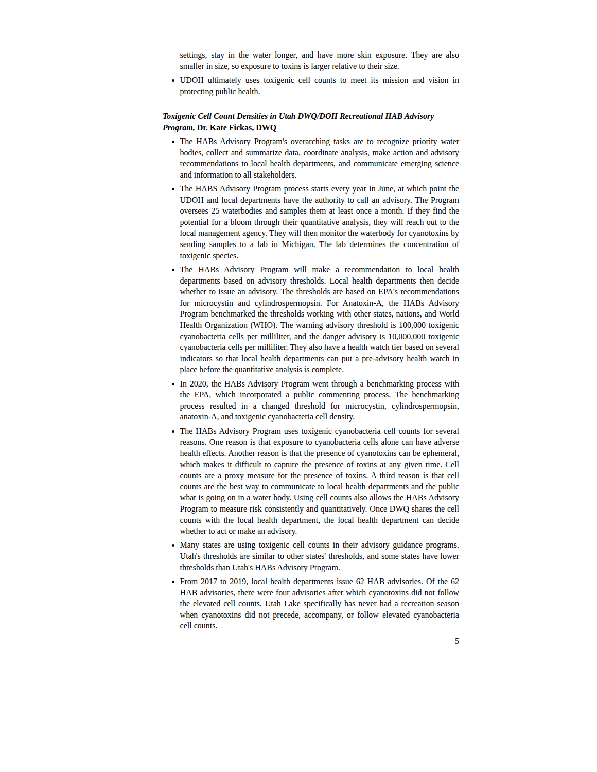settings, stay in the water longer, and have more skin exposure. They are also smaller in size, so exposure to toxins is larger relative to their size.
UDOH ultimately uses toxigenic cell counts to meet its mission and vision in protecting public health.
Toxigenic Cell Count Densities in Utah DWQ/DOH Recreational HAB Advisory Program, Dr. Kate Fickas, DWQ
The HABs Advisory Program's overarching tasks are to recognize priority water bodies, collect and summarize data, coordinate analysis, make action and advisory recommendations to local health departments, and communicate emerging science and information to all stakeholders.
The HABS Advisory Program process starts every year in June, at which point the UDOH and local departments have the authority to call an advisory. The Program oversees 25 waterbodies and samples them at least once a month. If they find the potential for a bloom through their quantitative analysis, they will reach out to the local management agency. They will then monitor the waterbody for cyanotoxins by sending samples to a lab in Michigan. The lab determines the concentration of toxigenic species.
The HABs Advisory Program will make a recommendation to local health departments based on advisory thresholds. Local health departments then decide whether to issue an advisory. The thresholds are based on EPA's recommendations for microcystin and cylindrospermopsin. For Anatoxin-A, the HABs Advisory Program benchmarked the thresholds working with other states, nations, and World Health Organization (WHO). The warning advisory threshold is 100,000 toxigenic cyanobacteria cells per milliliter, and the danger advisory is 10,000,000 toxigenic cyanobacteria cells per milliliter. They also have a health watch tier based on several indicators so that local health departments can put a pre-advisory health watch in place before the quantitative analysis is complete.
In 2020, the HABs Advisory Program went through a benchmarking process with the EPA, which incorporated a public commenting process. The benchmarking process resulted in a changed threshold for microcystin, cylindrospermopsin, anatoxin-A, and toxigenic cyanobacteria cell density.
The HABs Advisory Program uses toxigenic cyanobacteria cell counts for several reasons. One reason is that exposure to cyanobacteria cells alone can have adverse health effects. Another reason is that the presence of cyanotoxins can be ephemeral, which makes it difficult to capture the presence of toxins at any given time. Cell counts are a proxy measure for the presence of toxins. A third reason is that cell counts are the best way to communicate to local health departments and the public what is going on in a water body. Using cell counts also allows the HABs Advisory Program to measure risk consistently and quantitatively. Once DWQ shares the cell counts with the local health department, the local health department can decide whether to act or make an advisory.
Many states are using toxigenic cell counts in their advisory guidance programs. Utah's thresholds are similar to other states' thresholds, and some states have lower thresholds than Utah's HABs Advisory Program.
From 2017 to 2019, local health departments issue 62 HAB advisories. Of the 62 HAB advisories, there were four advisories after which cyanotoxins did not follow the elevated cell counts. Utah Lake specifically has never had a recreation season when cyanotoxins did not precede, accompany, or follow elevated cyanobacteria cell counts.
5